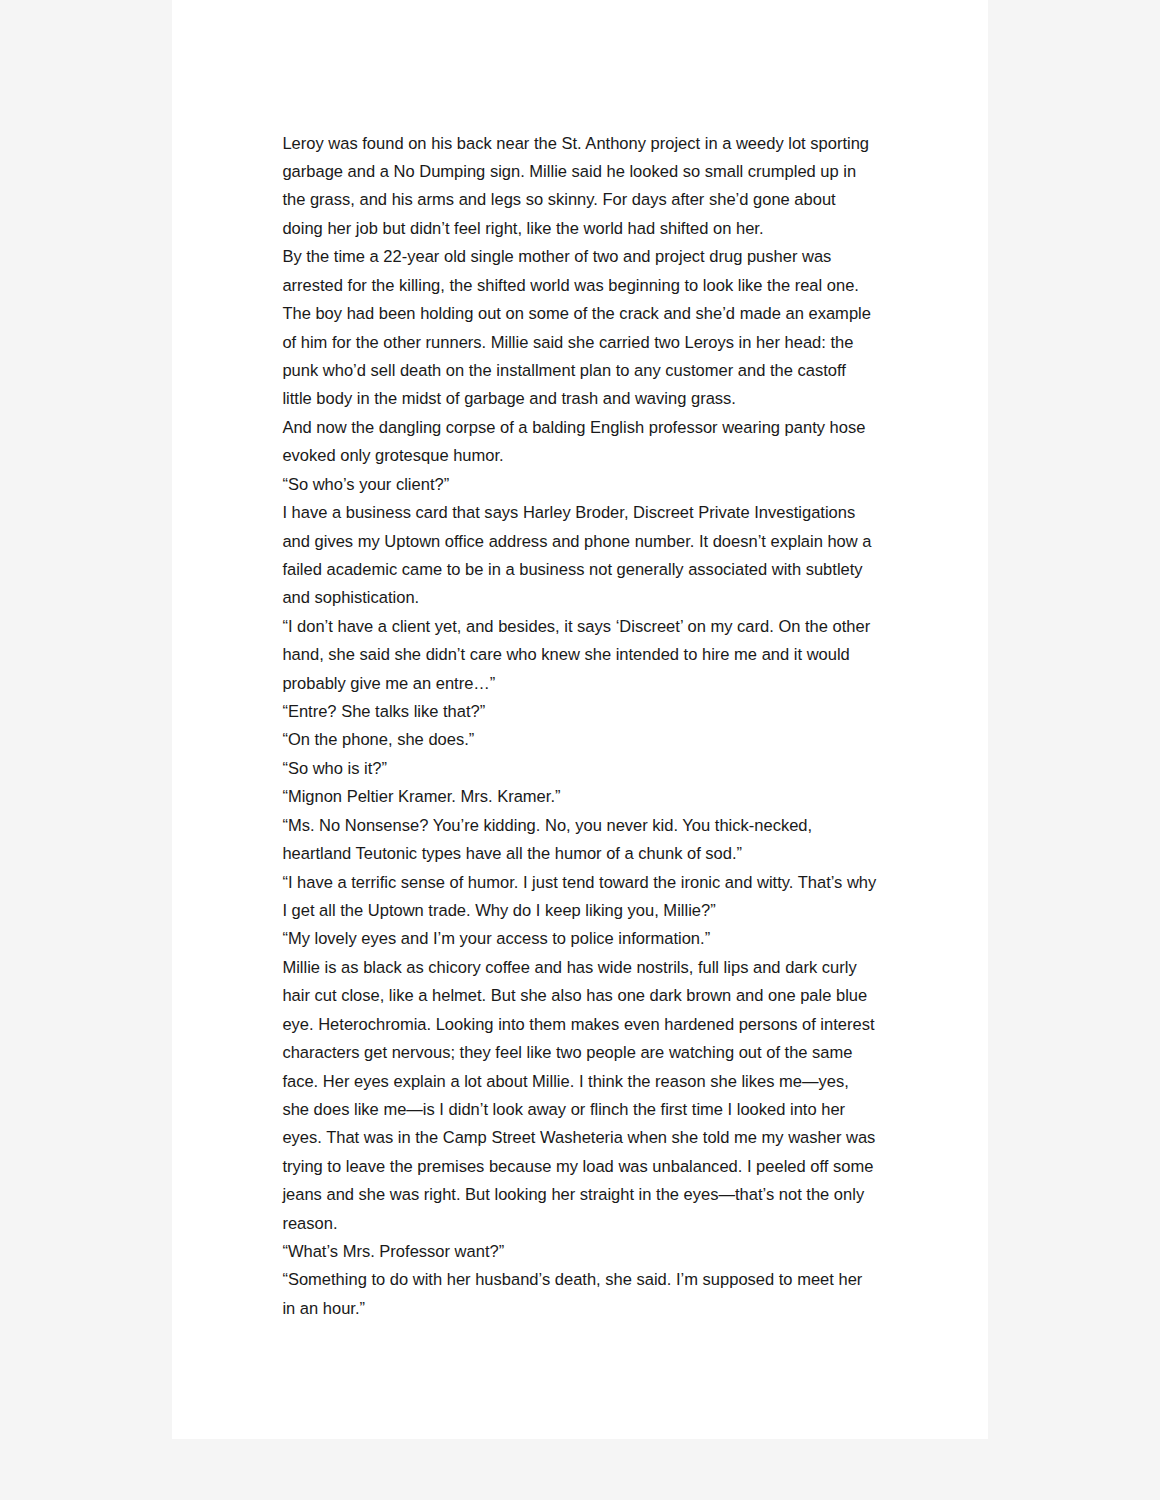Leroy was found on his back near the St. Anthony project in a weedy lot sporting garbage and a No Dumping sign. Millie said he looked so small crumpled up in the grass, and his arms and legs so skinny. For days after she’d gone about doing her job but didn’t feel right, like the world had shifted on her.
By the time a 22-year old single mother of two and project drug pusher was arrested for the killing, the shifted world was beginning to look like the real one. The boy had been holding out on some of the crack and she’d made an example of him for the other runners. Millie said she carried two Leroys in her head: the punk who’d sell death on the installment plan to any customer and the castoff little body in the midst of garbage and trash and waving grass.
And now the dangling corpse of a balding English professor wearing panty hose evoked only grotesque humor.
“So who’s your client?”
I have a business card that says Harley Broder, Discreet Private Investigations and gives my Uptown office address and phone number. It doesn’t explain how a failed academic came to be in a business not generally associated with subtlety and sophistication.
“I don’t have a client yet, and besides, it says ‘Discreet’ on my card. On the other hand, she said she didn’t care who knew she intended to hire me and it would probably give me an entre…”
“Entre? She talks like that?”
“On the phone, she does.”
“So who is it?”
“Mignon Peltier Kramer. Mrs. Kramer.”
“Ms. No Nonsense? You’re kidding. No, you never kid. You thick-necked, heartland Teutonic types have all the humor of a chunk of sod.”
“I have a terrific sense of humor. I just tend toward the ironic and witty. That’s why I get all the Uptown trade. Why do I keep liking you, Millie?”
“My lovely eyes and I’m your access to police information.”
Millie is as black as chicory coffee and has wide nostrils, full lips and dark curly hair cut close, like a helmet. But she also has one dark brown and one pale blue eye. Heterochromia. Looking into them makes even hardened persons of interest characters get nervous; they feel like two people are watching out of the same face. Her eyes explain a lot about Millie. I think the reason she likes me—yes, she does like me—is I didn’t look away or flinch the first time I looked into her eyes. That was in the Camp Street Washeteria when she told me my washer was trying to leave the premises because my load was unbalanced. I peeled off some jeans and she was right. But looking her straight in the eyes—that’s not the only reason.
“What’s Mrs. Professor want?”
“Something to do with her husband’s death, she said. I’m supposed to meet her in an hour.”